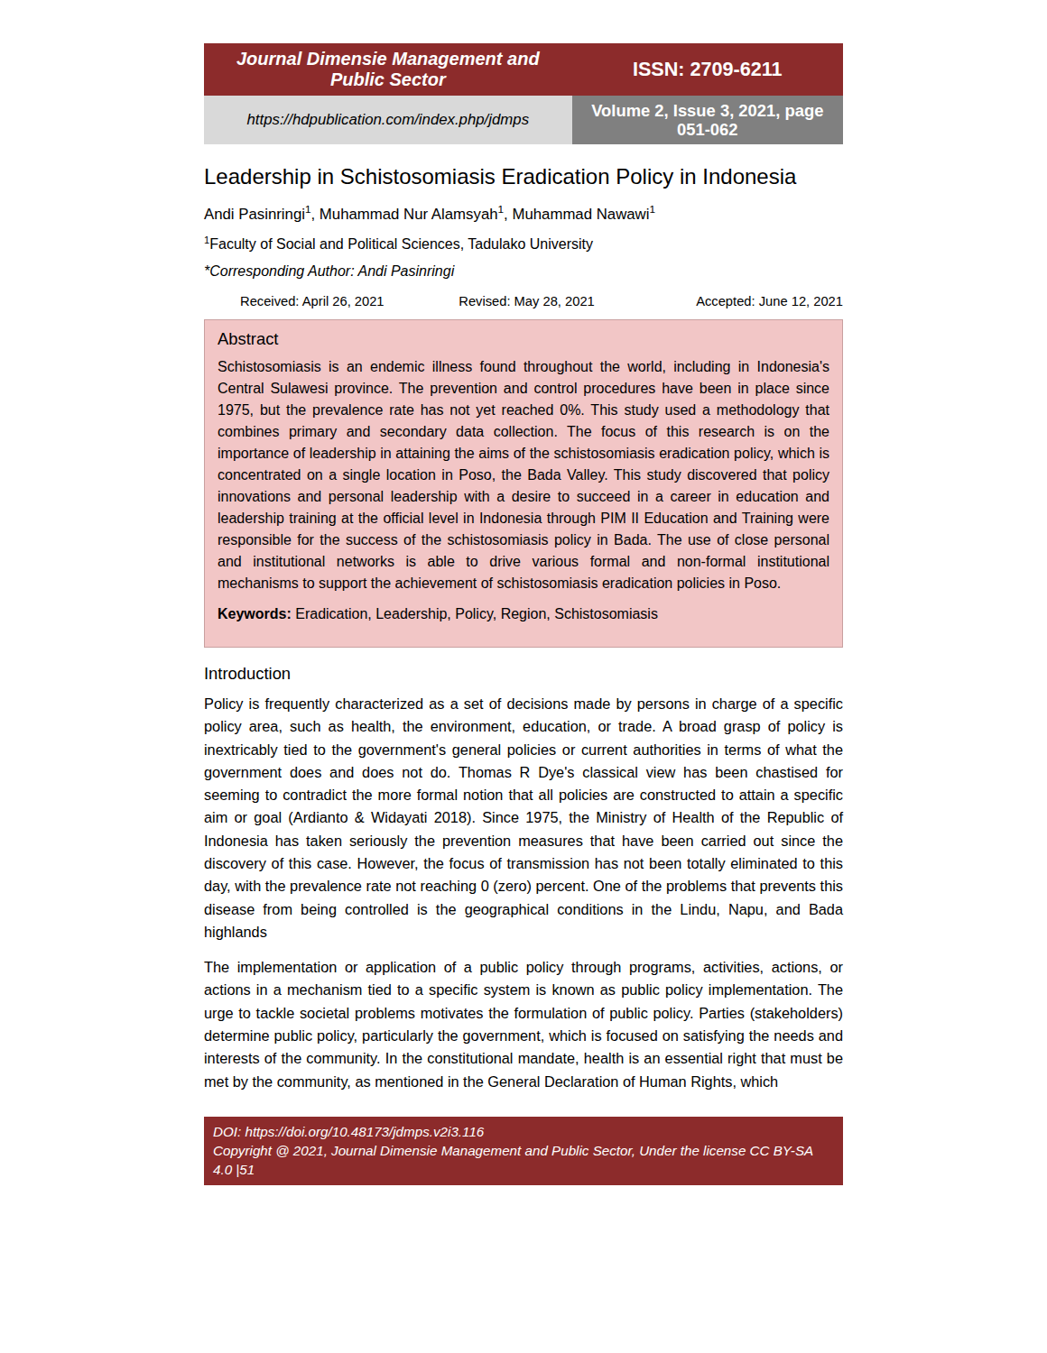| Journal Dimensie Management and Public Sector | ISSN: 2709-6211 |
| https://hdpublication.com/index.php/jdmps | Volume 2, Issue 3, 2021, page 051-062 |
Leadership in Schistosomiasis Eradication Policy in Indonesia
Andi Pasinringi1, Muhammad Nur Alamsyah1, Muhammad Nawawi1
1Faculty of Social and Political Sciences, Tadulako University
*Corresponding Author: Andi Pasinringi
| Received: April 26, 2021 | Revised: May 28, 2021 | Accepted: June 12, 2021 |
Abstract
Schistosomiasis is an endemic illness found throughout the world, including in Indonesia's Central Sulawesi province. The prevention and control procedures have been in place since 1975, but the prevalence rate has not yet reached 0%. This study used a methodology that combines primary and secondary data collection. The focus of this research is on the importance of leadership in attaining the aims of the schistosomiasis eradication policy, which is concentrated on a single location in Poso, the Bada Valley. This study discovered that policy innovations and personal leadership with a desire to succeed in a career in education and leadership training at the official level in Indonesia through PIM II Education and Training were responsible for the success of the schistosomiasis policy in Bada. The use of close personal and institutional networks is able to drive various formal and non-formal institutional mechanisms to support the achievement of schistosomiasis eradication policies in Poso.
Keywords: Eradication, Leadership, Policy, Region, Schistosomiasis
Introduction
Policy is frequently characterized as a set of decisions made by persons in charge of a specific policy area, such as health, the environment, education, or trade. A broad grasp of policy is inextricably tied to the government's general policies or current authorities in terms of what the government does and does not do. Thomas R Dye's classical view has been chastised for seeming to contradict the more formal notion that all policies are constructed to attain a specific aim or goal (Ardianto & Widayati 2018). Since 1975, the Ministry of Health of the Republic of Indonesia has taken seriously the prevention measures that have been carried out since the discovery of this case. However, the focus of transmission has not been totally eliminated to this day, with the prevalence rate not reaching 0 (zero) percent. One of the problems that prevents this disease from being controlled is the geographical conditions in the Lindu, Napu, and Bada highlands
The implementation or application of a public policy through programs, activities, actions, or actions in a mechanism tied to a specific system is known as public policy implementation. The urge to tackle societal problems motivates the formulation of public policy. Parties (stakeholders) determine public policy, particularly the government, which is focused on satisfying the needs and interests of the community. In the constitutional mandate, health is an essential right that must be met by the community, as mentioned in the General Declaration of Human Rights, which
DOI: https://doi.org/10.48173/jdmps.v2i3.116
Copyright @ 2021, Journal Dimensie Management and Public Sector, Under the license CC BY-SA 4.0 |51